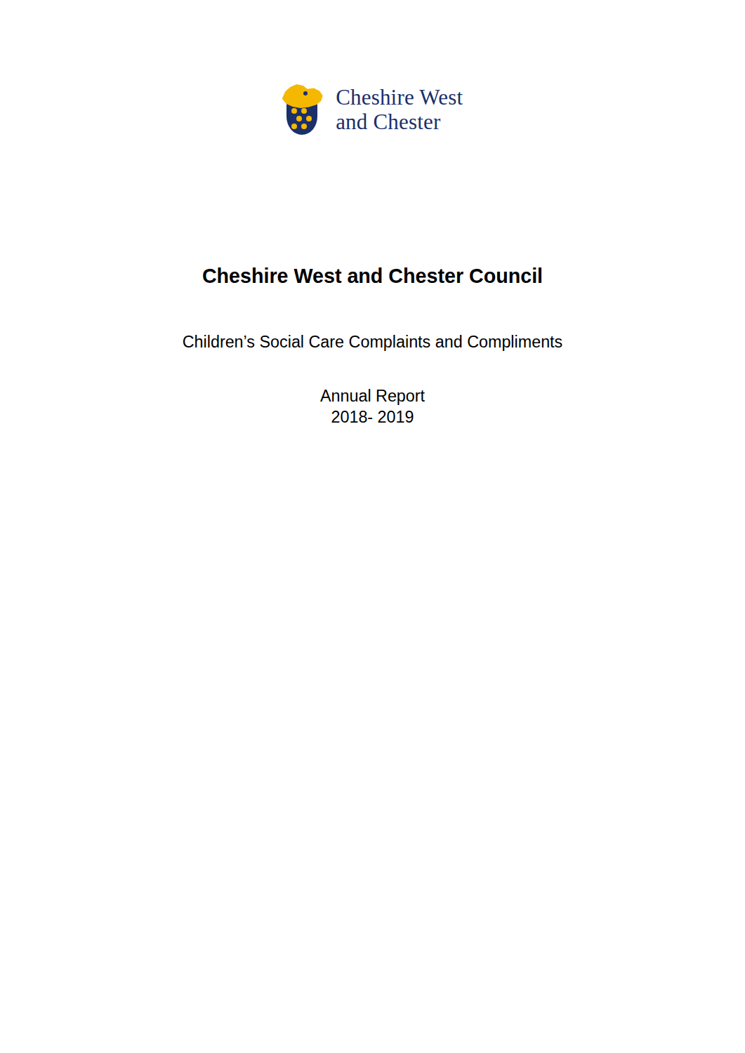Cheshire West
and Chester
Cheshire West and Chester Council
Children’s Social Care Complaints and Compliments
Annual Report
2018- 2019